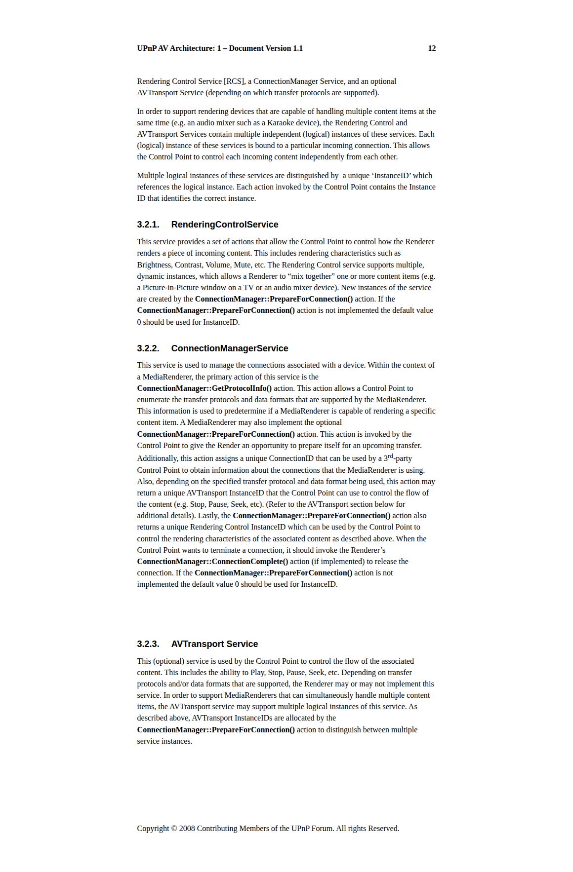UPnP AV Architecture: 1 – Document Version 1.1 12
Rendering Control Service [RCS], a ConnectionManager Service, and an optional AVTransport Service (depending on which transfer protocols are supported).
In order to support rendering devices that are capable of handling multiple content items at the same time (e.g. an audio mixer such as a Karaoke device), the Rendering Control and AVTransport Services contain multiple independent (logical) instances of these services. Each (logical) instance of these services is bound to a particular incoming connection. This allows the Control Point to control each incoming content independently from each other.
Multiple logical instances of these services are distinguished by a unique ‘InstanceID’ which references the logical instance. Each action invoked by the Control Point contains the Instance ID that identifies the correct instance.
3.2.1. RenderingControlService
This service provides a set of actions that allow the Control Point to control how the Renderer renders a piece of incoming content. This includes rendering characteristics such as Brightness, Contrast, Volume, Mute, etc. The Rendering Control service supports multiple, dynamic instances, which allows a Renderer to “mix together” one or more content items (e.g. a Picture-in-Picture window on a TV or an audio mixer device). New instances of the service are created by the ConnectionManager::PrepareForConnection() action. If the ConnectionManager::PrepareForConnection() action is not implemented the default value 0 should be used for InstanceID.
3.2.2. ConnectionManagerService
This service is used to manage the connections associated with a device. Within the context of a MediaRenderer, the primary action of this service is the ConnectionManager::GetProtocolInfo() action. This action allows a Control Point to enumerate the transfer protocols and data formats that are supported by the MediaRenderer. This information is used to predetermine if a MediaRenderer is capable of rendering a specific content item. A MediaRenderer may also implement the optional ConnectionManager::PrepareForConnection() action. This action is invoked by the Control Point to give the Render an opportunity to prepare itself for an upcoming transfer. Additionally, this action assigns a unique ConnectionID that can be used by a 3rd-party Control Point to obtain information about the connections that the MediaRenderer is using. Also, depending on the specified transfer protocol and data format being used, this action may return a unique AVTransport InstanceID that the Control Point can use to control the flow of the content (e.g. Stop, Pause, Seek, etc). (Refer to the AVTransport section below for additional details). Lastly, the ConnectionManager::PrepareForConnection() action also returns a unique Rendering Control InstanceID which can be used by the Control Point to control the rendering characteristics of the associated content as described above. When the Control Point wants to terminate a connection, it should invoke the Renderer’s ConnectionManager::ConnectionComplete() action (if implemented) to release the connection. If the ConnectionManager::PrepareForConnection() action is not implemented the default value 0 should be used for InstanceID.
3.2.3. AVTransport Service
This (optional) service is used by the Control Point to control the flow of the associated content. This includes the ability to Play, Stop, Pause, Seek, etc. Depending on transfer protocols and/or data formats that are supported, the Renderer may or may not implement this service. In order to support MediaRenderers that can simultaneously handle multiple content items, the AVTransport service may support multiple logical instances of this service. As described above, AVTransport InstanceIDs are allocated by the ConnectionManager::PrepareForConnection() action to distinguish between multiple service instances.
Copyright © 2008 Contributing Members of the UPnP Forum. All rights Reserved.